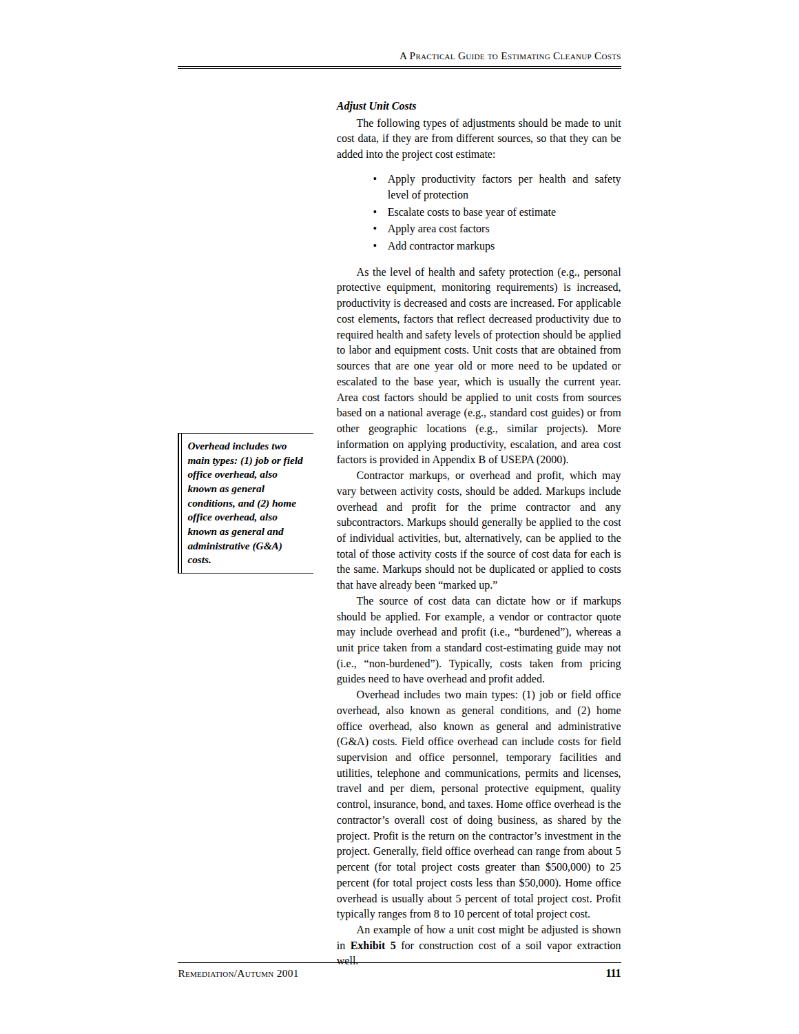A Practical Guide to Estimating Cleanup Costs
Overhead includes two main types: (1) job or field office overhead, also known as general conditions, and (2) home office overhead, also known as general and administrative (G&A) costs.
Adjust Unit Costs
The following types of adjustments should be made to unit cost data, if they are from different sources, so that they can be added into the project cost estimate:
Apply productivity factors per health and safety level of protection
Escalate costs to base year of estimate
Apply area cost factors
Add contractor markups
As the level of health and safety protection (e.g., personal protective equipment, monitoring requirements) is increased, productivity is decreased and costs are increased. For applicable cost elements, factors that reflect decreased productivity due to required health and safety levels of protection should be applied to labor and equipment costs. Unit costs that are obtained from sources that are one year old or more need to be updated or escalated to the base year, which is usually the current year. Area cost factors should be applied to unit costs from sources based on a national average (e.g., standard cost guides) or from other geographic locations (e.g., similar projects). More information on applying productivity, escalation, and area cost factors is provided in Appendix B of USEPA (2000).
Contractor markups, or overhead and profit, which may vary between activity costs, should be added. Markups include overhead and profit for the prime contractor and any subcontractors. Markups should generally be applied to the cost of individual activities, but, alternatively, can be applied to the total of those activity costs if the source of cost data for each is the same. Markups should not be duplicated or applied to costs that have already been “marked up.”
The source of cost data can dictate how or if markups should be applied. For example, a vendor or contractor quote may include overhead and profit (i.e., “burdened”), whereas a unit price taken from a standard cost-estimating guide may not (i.e., “non-burdened”). Typically, costs taken from pricing guides need to have overhead and profit added.
Overhead includes two main types: (1) job or field office overhead, also known as general conditions, and (2) home office overhead, also known as general and administrative (G&A) costs. Field office overhead can include costs for field supervision and office personnel, temporary facilities and utilities, telephone and communications, permits and licenses, travel and per diem, personal protective equipment, quality control, insurance, bond, and taxes. Home office overhead is the contractor’s overall cost of doing business, as shared by the project. Profit is the return on the contractor’s investment in the project. Generally, field office overhead can range from about 5 percent (for total project costs greater than $500,000) to 25 percent (for total project costs less than $50,000). Home office overhead is usually about 5 percent of total project cost. Profit typically ranges from 8 to 10 percent of total project cost.
An example of how a unit cost might be adjusted is shown in Exhibit 5 for construction cost of a soil vapor extraction well.
Remediation/Autumn 2001
111